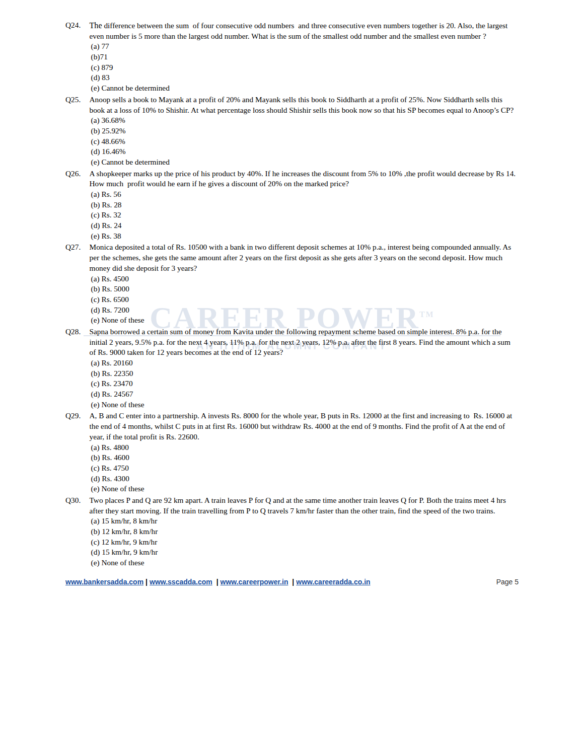CAREER POWERTM
AN IIT/IIM ALUMNI COMPANY
Q24. The difference between the sum of four consecutive odd numbers and three consecutive even numbers together is 20. Also, the largest even number is 5 more than the largest odd number. What is the sum of the smallest odd number and the smallest even number ?
(a) 77
(b)71
(c) 879
(d) 83
(e) Cannot be determined
Q25. Anoop sells a book to Mayank at a profit of 20% and Mayank sells this book to Siddharth at a profit of 25%. Now Siddharth sells this book at a loss of 10% to Shishir. At what percentage loss should Shishir sells this book now so that his SP becomes equal to Anoop’s CP?
(a) 36.68%
(b) 25.92%
(c) 48.66%
(d) 16.46%
(e) Cannot be determined
Q26. A shopkeeper marks up the price of his product by 40%. If he increases the discount from 5% to 10% ,the profit would decrease by Rs 14. How much profit would he earn if he gives a discount of 20% on the marked price?
(a) Rs. 56
(b) Rs. 28
(c) Rs. 32
(d) Rs. 24
(e) Rs. 38
Q27. Monica deposited a total of Rs. 10500 with a bank in two different deposit schemes at 10% p.a., interest being compounded annually. As per the schemes, she gets the same amount after 2 years on the first deposit as she gets after 3 years on the second deposit. How much money did she deposit for 3 years?
(a) Rs. 4500
(b) Rs. 5000
(c) Rs. 6500
(d) Rs. 7200
(e) None of these
Q28. Sapna borrowed a certain sum of money from Kavita under the following repayment scheme based on simple interest. 8% p.a. for the initial 2 years, 9.5% p.a. for the next 4 years, 11% p.a. for the next 2 years, 12% p.a. after the first 8 years. Find the amount which a sum of Rs. 9000 taken for 12 years becomes at the end of 12 years?
(a) Rs. 20160
(b) Rs. 22350
(c) Rs. 23470
(d) Rs. 24567
(e) None of these
Q29. A, B and C enter into a partnership. A invests Rs. 8000 for the whole year, B puts in Rs. 12000 at the first and increasing to Rs. 16000 at the end of 4 months, whilst C puts in at first Rs. 16000 but withdraw Rs. 4000 at the end of 9 months. Find the profit of A at the end of year, if the total profit is Rs. 22600.
(a) Rs. 4800
(b) Rs. 4600
(c) Rs. 4750
(d) Rs. 4300
(e) None of these
Q30. Two places P and Q are 92 km apart. A train leaves P for Q and at the same time another train leaves Q for P. Both the trains meet 4 hrs after they start moving. If the train travelling from P to Q travels 7 km/hr faster than the other train, find the speed of the two trains.
(a) 15 km/hr, 8 km/hr
(b) 12 km/hr, 8 km/hr
(c) 12 km/hr, 9 km/hr
(d) 15 km/hr, 9 km/hr
(e) None of these
www.bankersadda.com|www.sscadda.com |www.careerpower.in |www.careeradda.co.in
Page 5